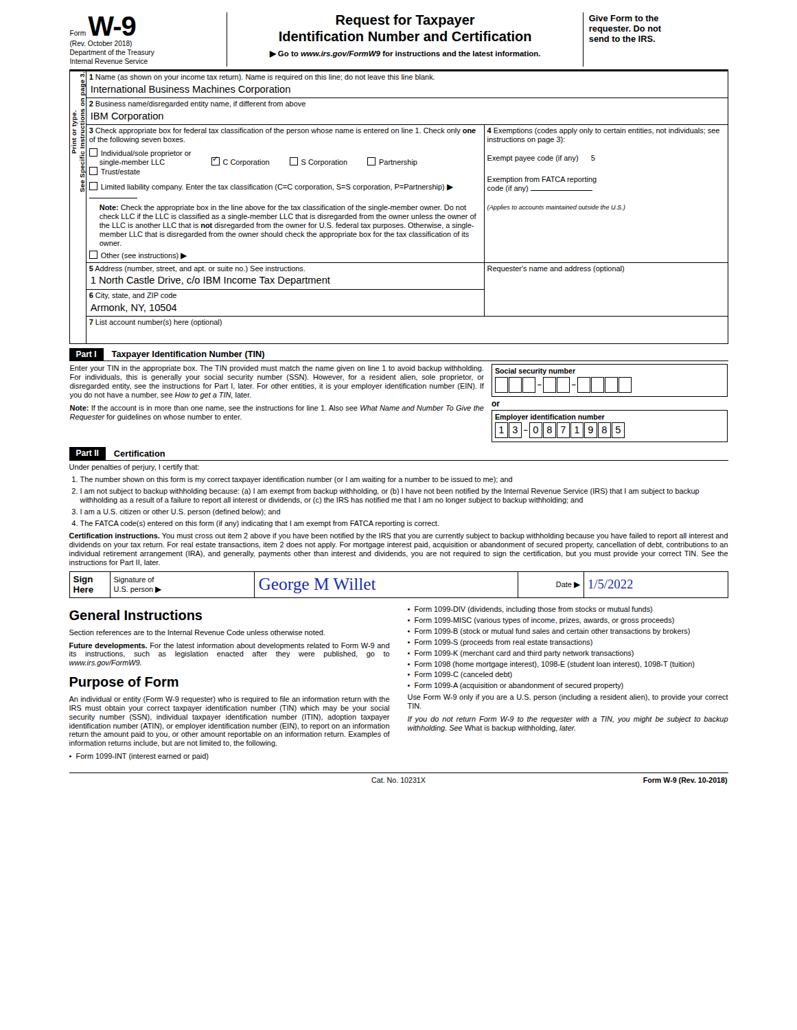| Form W-9 (Rev. October 2018) Department of the Treasury Internal Revenue Service | Request for Taxpayer Identification Number and Certification ▶ Go to www.irs.gov/FormW9 for instructions and the latest information. | Give Form to the requester. Do not send to the IRS. |
| Print or type. See Specific Instructions on page 3. | 1 Name (as shown on your income tax return). Name is required on this line; do not leave this line blank. International Business Machines Corporation |
| 2 Business name/disregarded entity name, if different from above IBM Corporation |
| 3 Check appropriate box for federal tax classification of the person whose name is entered on line 1. Check only one of the following seven boxes. Individual/sole proprietor or single-member LLC C Corporation S Corporation Partnership Trust/estate Limited liability company. Enter the tax classification (C=C corporation, S=S corporation, P=Partnership) ▶ Note: Check the appropriate box in the line above for the tax classification of the single-member owner. Do not check LLC if the LLC is classified as a single-member LLC that is disregarded from the owner unless the owner of the LLC is another LLC that is not disregarded from the owner for U.S. federal tax purposes. Otherwise, a single-member LLC that is disregarded from the owner should check the appropriate box for the tax classification of its owner. Other (see instructions) ▶ | 4 Exemptions (codes apply only to certain entities, not individuals; see instructions on page 3): Exempt payee code (if any) 5 Exemption from FATCA reporting code (if any) (Applies to accounts maintained outside the U.S.) |
| 5 Address (number, street, and apt. or suite no.) See instructions. 1 North Castle Drive, c/o IBM Income Tax Department | Requester's name and address (optional) |
| 6 City, state, and ZIP code Armonk, NY, 10504 |
| 7 List account number(s) here (optional) |
| Part I | Taxpayer Identification Number (TIN) |
| Enter your TIN in the appropriate box. The TIN provided must match the name given on line 1 to avoid backup withholding. For individuals, this is generally your social security number (SSN). However, for a resident alien, sole proprietor, or disregarded entity, see the instructions for Part I, later. For other entities, it is your employer identification number (EIN). If you do not have a number, see How to get a TIN, later. Note: If the account is in more than one name, see the instructions for line 1. Also see What Name and Number To Give the Requester for guidelines on whose number to enter. | Social security number – – or Employer identification number 1 3 – 0 8 7 1 9 8 5 |
| Part II | Certification |
Under penalties of perjury, I certify that:
The number shown on this form is my correct taxpayer identification number (or I am waiting for a number to be issued to me); and
I am not subject to backup withholding because: (a) I am exempt from backup withholding, or (b) I have not been notified by the Internal Revenue Service (IRS) that I am subject to backup withholding as a result of a failure to report all interest or dividends, or (c) the IRS has notified me that I am no longer subject to backup withholding; and
I am a U.S. citizen or other U.S. person (defined below); and
The FATCA code(s) entered on this form (if any) indicating that I am exempt from FATCA reporting is correct.
Certification instructions. You must cross out item 2 above if you have been notified by the IRS that you are currently subject to backup withholding because you have failed to report all interest and dividends on your tax return. For real estate transactions, item 2 does not apply. For mortgage interest paid, acquisition or abandonment of secured property, cancellation of debt, contributions to an individual retirement arrangement (IRA), and generally, payments other than interest and dividends, you are not required to sign the certification, but you must provide your correct TIN. See the instructions for Part II, later.
| Sign Here | Signature of U.S. person ▶ | George M Willet | Date ▶ | 1/5/2022 |
General Instructions
Section references are to the Internal Revenue Code unless otherwise noted.
Future developments. For the latest information about developments related to Form W-9 and its instructions, such as legislation enacted after they were published, go to www.irs.gov/FormW9.
Purpose of Form
An individual or entity (Form W-9 requester) who is required to file an information return with the IRS must obtain your correct taxpayer identification number (TIN) which may be your social security number (SSN), individual taxpayer identification number (ITIN), adoption taxpayer identification number (ATIN), or employer identification number (EIN), to report on an information return the amount paid to you, or other amount reportable on an information return. Examples of information returns include, but are not limited to, the following.
Form 1099-INT (interest earned or paid)
Form 1099-DIV (dividends, including those from stocks or mutual funds)
Form 1099-MISC (various types of income, prizes, awards, or gross proceeds)
Form 1099-B (stock or mutual fund sales and certain other transactions by brokers)
Form 1099-S (proceeds from real estate transactions)
Form 1099-K (merchant card and third party network transactions)
Form 1098 (home mortgage interest), 1098-E (student loan interest), 1098-T (tuition)
Form 1099-C (canceled debt)
Form 1099-A (acquisition or abandonment of secured property)
Use Form W-9 only if you are a U.S. person (including a resident alien), to provide your correct TIN.
If you do not return Form W-9 to the requester with a TIN, you might be subject to backup withholding. See What is backup withholding, later.
| | Cat. No. 10231X | Form W-9 (Rev. 10-2018) |